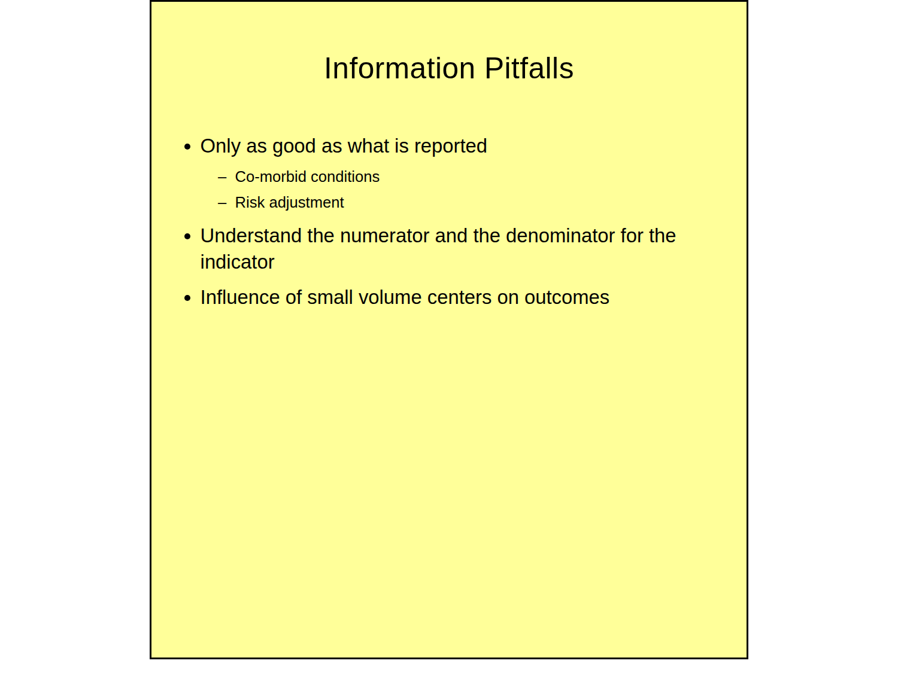Information Pitfalls
Only as good as what is reported
Co-morbid conditions
Risk adjustment
Understand the numerator and the denominator for the indicator
Influence of small volume centers on outcomes